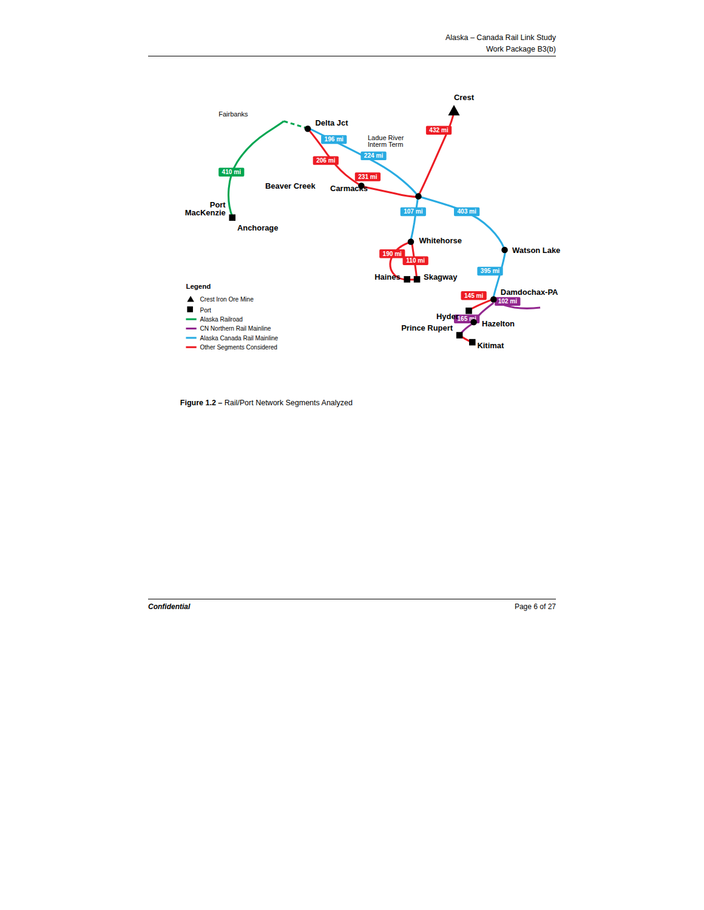Alaska – Canada Rail Link Study
Work Package B3(b)
410 mi 196 mi 206 mi 224 mi 231 mi 432 mi 107 mi 403 mi 190 mi 110 mi 395 mi 145 mi 102 mi 165 mi Fairbanks Delta Jct Ladue River Interm Term Crest Beaver Creek Carmacks Whitehorse Watson Lake Damdochax-PA Hyder Hazelton Prince Rupert Kitimat Haines Skagway Port MacKenzie Anchorage Legend Crest Iron Ore Mine Port Alaska Railroad CN Northern Rail Mainline Alaska Canada Rail Mainline Other Segments Considered
Figure 1.2 – Rail/Port Network Segments Analyzed
Confidential
Page 6 of 27